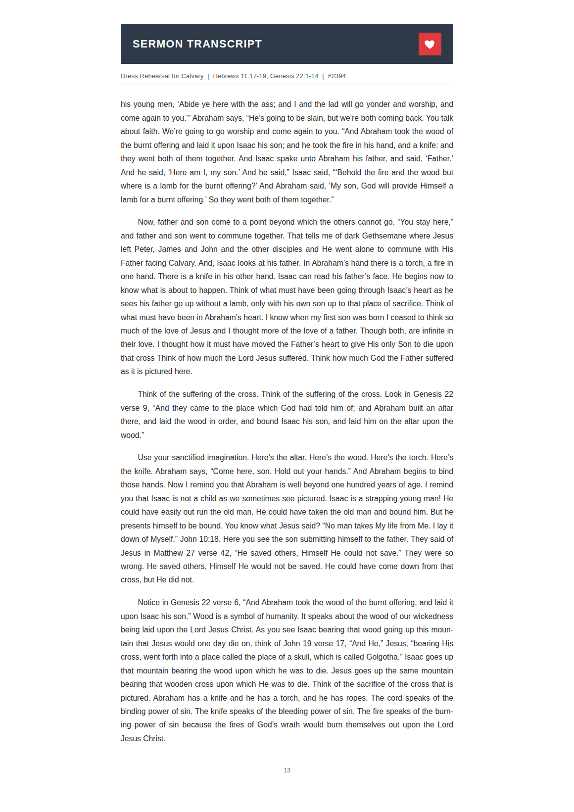Sermon Transcript
Dress Rehearsal for Calvary | Hebrews 11:17-19; Genesis 22:1-14 | #2394
his young men, ‘Abide ye here with the ass; and I and the lad will go yonder and worship, and come again to you.’” Abraham says, “He’s going to be slain, but we’re both coming back. You talk about faith. We’re going to go worship and come again to you. “And Abraham took the wood of the burnt offering and laid it upon Isaac his son; and he took the fire in his hand, and a knife: and they went both of them together. And Isaac spake unto Abraham his father, and said, ‘Father.’ And he said, ‘Here am I, my son.’ And he said,” Isaac said, “‘Behold the fire and the wood but where is a lamb for the burnt offering?’ And Abraham said, ‘My son, God will provide Himself a lamb for a burnt offering.’ So they went both of them together.”
Now, father and son come to a point beyond which the others cannot go. “You stay here,” and father and son went to commune together. That tells me of dark Gethsemane where Jesus left Peter, James and John and the other disciples and He went alone to commune with His Father facing Calvary. And, Isaac looks at his father. In Abraham’s hand there is a torch, a fire in one hand. There is a knife in his other hand. Isaac can read his father’s face. He begins now to know what is about to happen. Think of what must have been going through Isaac’s heart as he sees his father go up without a lamb, only with his own son up to that place of sacrifice. Think of what must have been in Abraham’s heart. I know when my first son was born I ceased to think so much of the love of Jesus and I thought more of the love of a father. Though both, are infinite in their love. I thought how it must have moved the Father’s heart to give His only Son to die upon that cross Think of how much the Lord Jesus suffered. Think how much God the Father suffered as it is pictured here.
Think of the suffering of the cross. Think of the suffering of the cross. Look in Genesis 22 verse 9, “And they came to the place which God had told him of; and Abraham built an altar there, and laid the wood in order, and bound Isaac his son, and laid him on the altar upon the wood.”
Use your sanctified imagination. Here’s the altar. Here’s the wood. Here’s the torch. Here’s the knife. Abraham says, “Come here, son. Hold out your hands.” And Abraham begins to bind those hands. Now I remind you that Abraham is well beyond one hundred years of age. I remind you that Isaac is not a child as we sometimes see pictured. Isaac is a strapping young man! He could have easily out run the old man. He could have taken the old man and bound him. But he presents himself to be bound. You know what Jesus said? “No man takes My life from Me. I lay it down of Myself.” John 10:18. Here you see the son submitting himself to the father. They said of Jesus in Matthew 27 verse 42, “He saved others, Himself He could not save.” They were so wrong. He saved others, Himself He would not be saved. He could have come down from that cross, but He did not.
Notice in Genesis 22 verse 6, “And Abraham took the wood of the burnt offering, and laid it upon Isaac his son.” Wood is a symbol of humanity. It speaks about the wood of our wickedness being laid upon the Lord Jesus Christ. As you see Isaac bearing that wood going up this mountain that Jesus would one day die on, think of John 19 verse 17, “And He,” Jesus, “bearing His cross, went forth into a place called the place of a skull, which is called Golgotha.” Isaac goes up that mountain bearing the wood upon which he was to die. Jesus goes up the same mountain bearing that wooden cross upon which He was to die. Think of the sacrifice of the cross that is pictured. Abraham has a knife and he has a torch, and he has ropes. The cord speaks of the binding power of sin. The knife speaks of the bleeding power of sin. The fire speaks of the burning power of sin because the fires of God’s wrath would burn themselves out upon the Lord Jesus Christ.
13